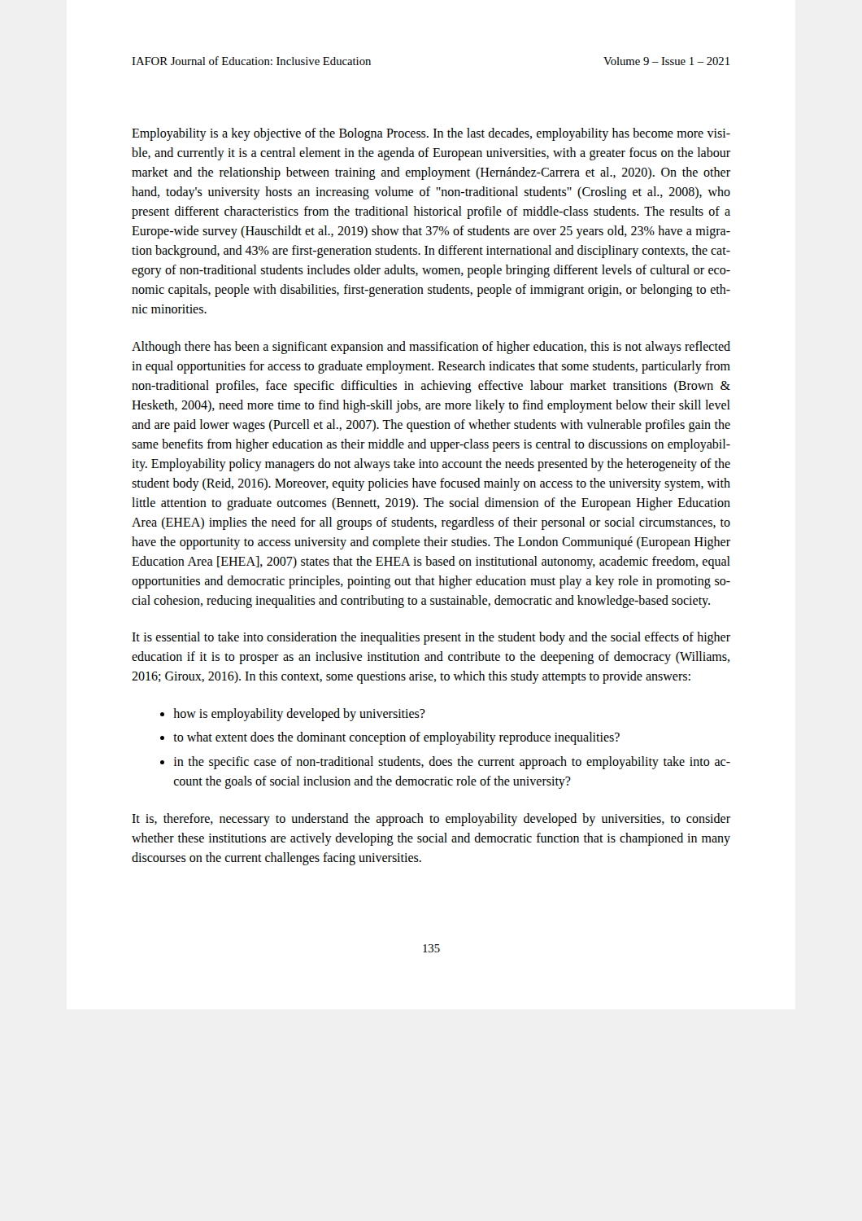IAFOR Journal of Education: Inclusive Education Volume 9 – Issue 1 – 2021
Employability is a key objective of the Bologna Process. In the last decades, employability has become more visible, and currently it is a central element in the agenda of European universities, with a greater focus on the labour market and the relationship between training and employment (Hernández-Carrera et al., 2020). On the other hand, today's university hosts an increasing volume of "non-traditional students" (Crosling et al., 2008), who present different characteristics from the traditional historical profile of middle-class students. The results of a Europe-wide survey (Hauschildt et al., 2019) show that 37% of students are over 25 years old, 23% have a migration background, and 43% are first-generation students. In different international and disciplinary contexts, the category of non-traditional students includes older adults, women, people bringing different levels of cultural or economic capitals, people with disabilities, first-generation students, people of immigrant origin, or belonging to ethnic minorities.
Although there has been a significant expansion and massification of higher education, this is not always reflected in equal opportunities for access to graduate employment. Research indicates that some students, particularly from non-traditional profiles, face specific difficulties in achieving effective labour market transitions (Brown & Hesketh, 2004), need more time to find high-skill jobs, are more likely to find employment below their skill level and are paid lower wages (Purcell et al., 2007). The question of whether students with vulnerable profiles gain the same benefits from higher education as their middle and upper-class peers is central to discussions on employability. Employability policy managers do not always take into account the needs presented by the heterogeneity of the student body (Reid, 2016). Moreover, equity policies have focused mainly on access to the university system, with little attention to graduate outcomes (Bennett, 2019). The social dimension of the European Higher Education Area (EHEA) implies the need for all groups of students, regardless of their personal or social circumstances, to have the opportunity to access university and complete their studies. The London Communiqué (European Higher Education Area [EHEA], 2007) states that the EHEA is based on institutional autonomy, academic freedom, equal opportunities and democratic principles, pointing out that higher education must play a key role in promoting social cohesion, reducing inequalities and contributing to a sustainable, democratic and knowledge-based society.
It is essential to take into consideration the inequalities present in the student body and the social effects of higher education if it is to prosper as an inclusive institution and contribute to the deepening of democracy (Williams, 2016; Giroux, 2016). In this context, some questions arise, to which this study attempts to provide answers:
how is employability developed by universities?
to what extent does the dominant conception of employability reproduce inequalities?
in the specific case of non-traditional students, does the current approach to employability take into account the goals of social inclusion and the democratic role of the university?
It is, therefore, necessary to understand the approach to employability developed by universities, to consider whether these institutions are actively developing the social and democratic function that is championed in many discourses on the current challenges facing universities.
135